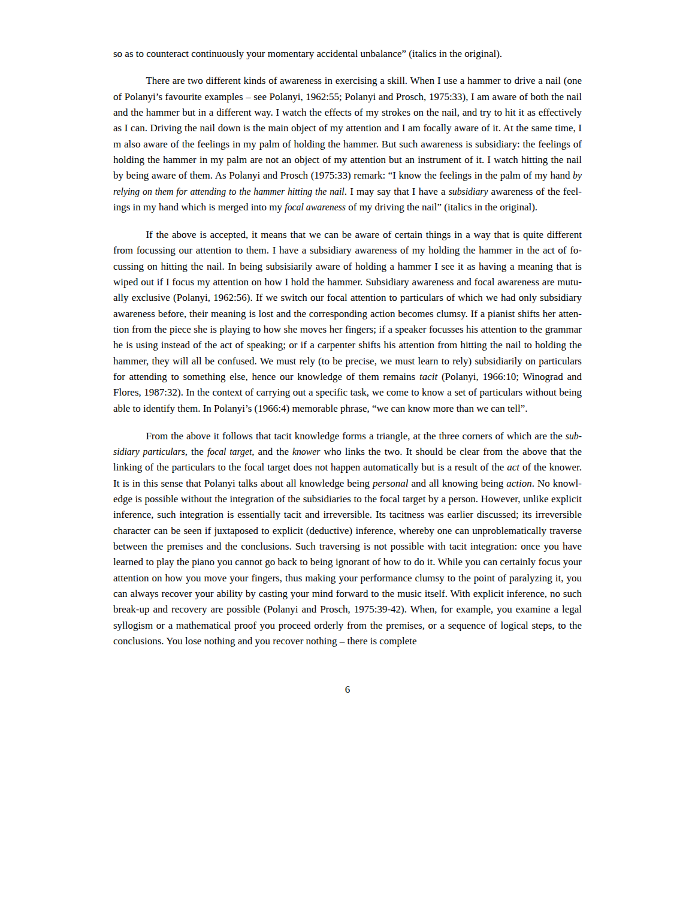so as to counteract continuously your momentary accidental unbalance” (italics in the original).
There are two different kinds of awareness in exercising a skill. When I use a hammer to drive a nail (one of Polanyi’s favourite examples – see Polanyi, 1962:55; Polanyi and Prosch, 1975:33), I am aware of both the nail and the hammer but in a different way. I watch the effects of my strokes on the nail, and try to hit it as effectively as I can. Driving the nail down is the main object of my attention and I am focally aware of it. At the same time, I m also aware of the feelings in my palm of holding the hammer. But such awareness is subsidiary: the feelings of holding the hammer in my palm are not an object of my attention but an instrument of it. I watch hitting the nail by being aware of them. As Polanyi and Prosch (1975:33) remark: “I know the feelings in the palm of my hand by relying on them for attending to the hammer hitting the nail. I may say that I have a subsidiary awareness of the feelings in my hand which is merged into my focal awareness of my driving the nail” (italics in the original).
If the above is accepted, it means that we can be aware of certain things in a way that is quite different from focussing our attention to them. I have a subsidiary awareness of my holding the hammer in the act of focussing on hitting the nail. In being subsisiarily aware of holding a hammer I see it as having a meaning that is wiped out if I focus my attention on how I hold the hammer. Subsidiary awareness and focal awareness are mutually exclusive (Polanyi, 1962:56). If we switch our focal attention to particulars of which we had only subsidiary awareness before, their meaning is lost and the corresponding action becomes clumsy. If a pianist shifts her attention from the piece she is playing to how she moves her fingers; if a speaker focusses his attention to the grammar he is using instead of the act of speaking; or if a carpenter shifts his attention from hitting the nail to holding the hammer, they will all be confused. We must rely (to be precise, we must learn to rely) subsidiarily on particulars for attending to something else, hence our knowledge of them remains tacit (Polanyi, 1966:10; Winograd and Flores, 1987:32). In the context of carrying out a specific task, we come to know a set of particulars without being able to identify them. In Polanyi’s (1966:4) memorable phrase, “we can know more than we can tell”.
From the above it follows that tacit knowledge forms a triangle, at the three corners of which are the subsidiary particulars, the focal target, and the knower who links the two. It should be clear from the above that the linking of the particulars to the focal target does not happen automatically but is a result of the act of the knower. It is in this sense that Polanyi talks about all knowledge being personal and all knowing being action. No knowledge is possible without the integration of the subsidiaries to the focal target by a person. However, unlike explicit inference, such integration is essentially tacit and irreversible. Its tacitness was earlier discussed; its irreversible character can be seen if juxtaposed to explicit (deductive) inference, whereby one can unproblematically traverse between the premises and the conclusions. Such traversing is not possible with tacit integration: once you have learned to play the piano you cannot go back to being ignorant of how to do it. While you can certainly focus your attention on how you move your fingers, thus making your performance clumsy to the point of paralyzing it, you can always recover your ability by casting your mind forward to the music itself. With explicit inference, no such break-up and recovery are possible (Polanyi and Prosch, 1975:39-42). When, for example, you examine a legal syllogism or a mathematical proof you proceed orderly from the premises, or a sequence of logical steps, to the conclusions. You lose nothing and you recover nothing – there is complete
6